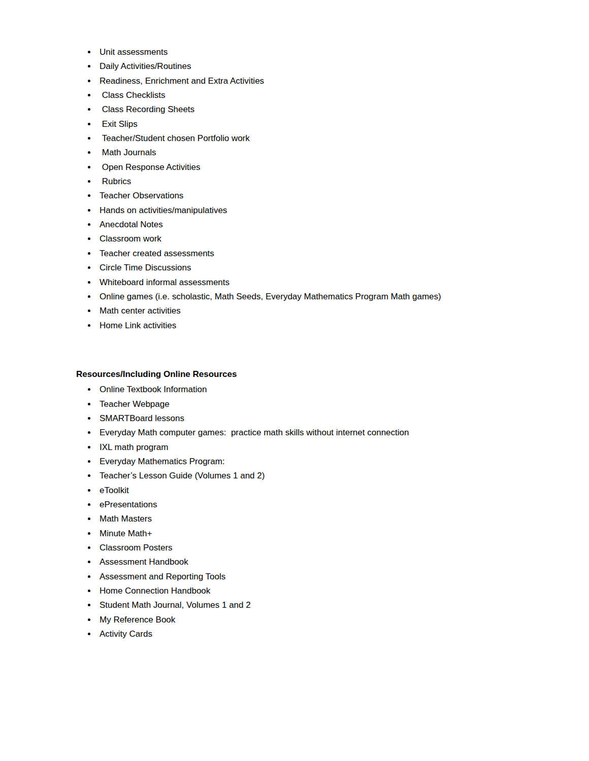Unit assessments
Daily Activities/Routines
Readiness, Enrichment and Extra Activities
Class Checklists
Class Recording Sheets
Exit Slips
Teacher/Student chosen Portfolio work
Math Journals
Open Response Activities
Rubrics
Teacher Observations
Hands on activities/manipulatives
Anecdotal Notes
Classroom work
Teacher created assessments
Circle Time Discussions
Whiteboard informal assessments
Online games (i.e. scholastic, Math Seeds, Everyday Mathematics Program Math games)
Math center activities
Home Link activities
Resources/Including Online Resources
Online Textbook Information
Teacher Webpage
SMARTBoard lessons
Everyday Math computer games: practice math skills without internet connection
IXL math program
Everyday Mathematics Program:
Teacher’s Lesson Guide (Volumes 1 and 2)
eToolkit
ePresentations
Math Masters
Minute Math+
Classroom Posters
Assessment Handbook
Assessment and Reporting Tools
Home Connection Handbook
Student Math Journal, Volumes 1 and 2
My Reference Book
Activity Cards